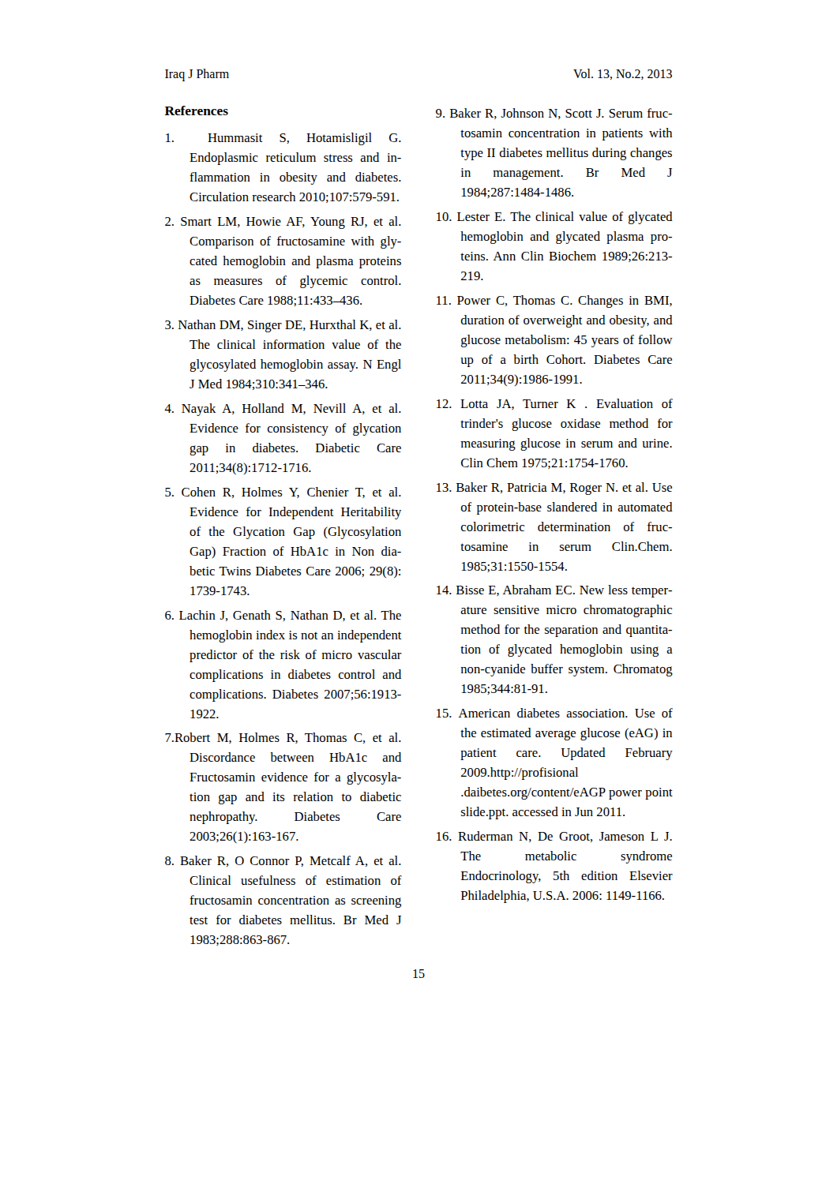Iraq J Pharm
Vol. 13, No.2, 2013
References
1. Hummasit S, Hotamisligil G. Endoplasmic reticulum stress and inflammation in obesity and diabetes. Circulation research 2010;107:579-591.
2. Smart LM, Howie AF, Young RJ, et al. Comparison of fructosamine with glycated hemoglobin and plasma proteins as measures of glycemic control. Diabetes Care 1988;11:433–436.
3. Nathan DM, Singer DE, Hurxthal K, et al. The clinical information value of the glycosylated hemoglobin assay. N Engl J Med 1984;310:341–346.
4. Nayak A, Holland M, Nevill A, et al. Evidence for consistency of glycation gap in diabetes. Diabetic Care 2011;34(8):1712-1716.
5. Cohen R, Holmes Y, Chenier T, et al. Evidence for Independent Heritability of the Glycation Gap (Glycosylation Gap) Fraction of HbA1c in Non diabetic Twins Diabetes Care 2006; 29(8): 1739-1743.
6. Lachin J, Genath S, Nathan D, et al. The hemoglobin index is not an independent predictor of the risk of micro vascular complications in diabetes control and complications. Diabetes 2007;56:1913-1922.
7. Robert M, Holmes R, Thomas C, et al. Discordance between HbA1c and Fructosamin evidence for a glycosylation gap and its relation to diabetic nephropathy. Diabetes Care 2003;26(1):163-167.
8. Baker R, O Connor P, Metcalf A, et al. Clinical usefulness of estimation of fructosamin concentration as screening test for diabetes mellitus. Br Med J 1983;288:863-867.
9. Baker R, Johnson N, Scott J. Serum fructosamin concentration in patients with type II diabetes mellitus during changes in management. Br Med J 1984;287:1484-1486.
10. Lester E. The clinical value of glycated hemoglobin and glycated plasma proteins. Ann Clin Biochem 1989;26:213-219.
11. Power C, Thomas C. Changes in BMI, duration of overweight and obesity, and glucose metabolism: 45 years of follow up of a birth Cohort. Diabetes Care 2011;34(9):1986-1991.
12. Lotta JA, Turner K . Evaluation of trinder's glucose oxidase method for measuring glucose in serum and urine. Clin Chem 1975;21:1754-1760.
13. Baker R, Patricia M, Roger N. et al. Use of protein-base slandered in automated colorimetric determination of fructosamine in serum Clin.Chem. 1985;31:1550-1554.
14. Bisse E, Abraham EC. New less temperature sensitive micro chromatographic method for the separation and quantitation of glycated hemoglobin using a non-cyanide buffer system. Chromatog 1985;344:81-91.
15. American diabetes association. Use of the estimated average glucose (eAG) in patient care. Updated February 2009.http://profisional .daibetes.org/content/eAGP power point slide.ppt. accessed in Jun 2011.
16. Ruderman N, De Groot, Jameson L J. The metabolic syndrome Endocrinology, 5th edition Elsevier Philadelphia, U.S.A. 2006: 1149-1166.
15